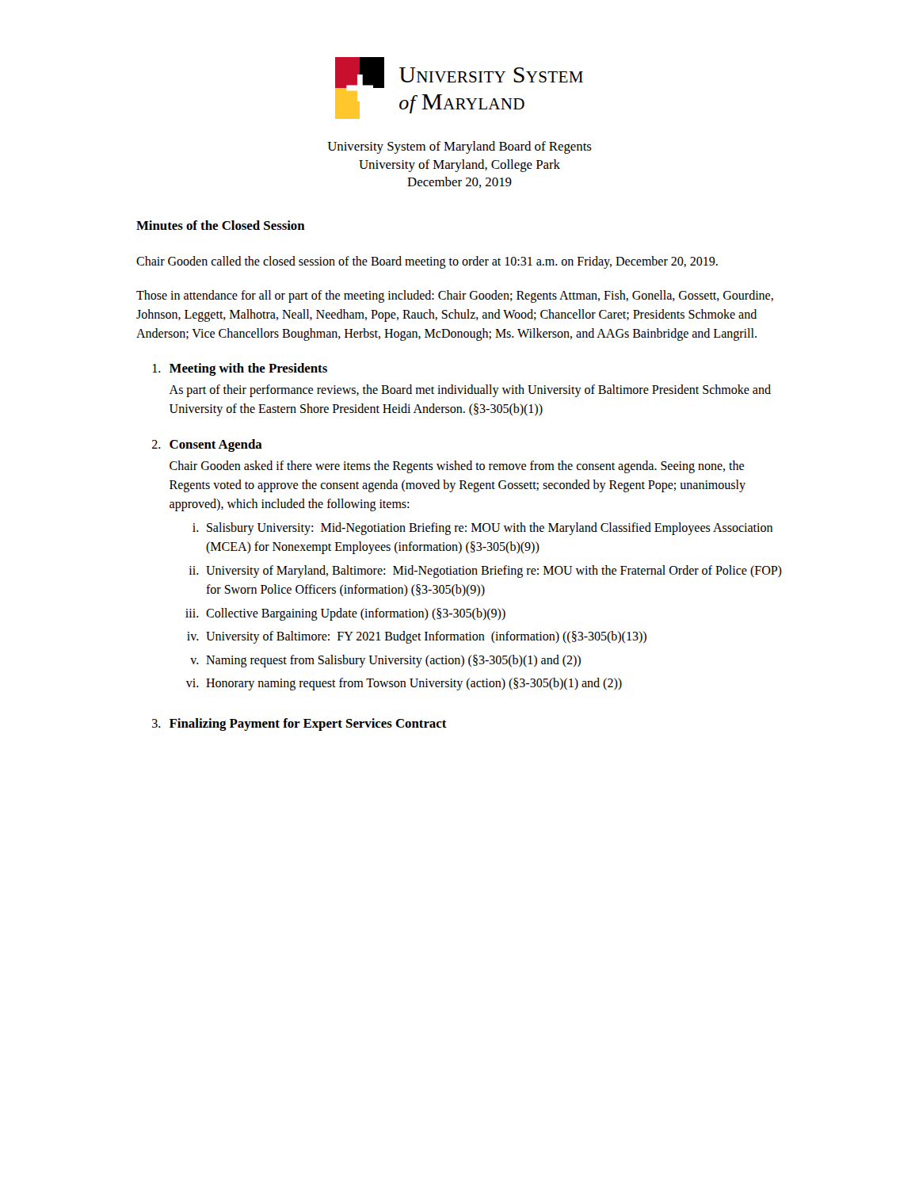University System
of Maryland
University System of Maryland Board of Regents
University of Maryland, College Park
December 20, 2019
Minutes of the Closed Session
Chair Gooden called the closed session of the Board meeting to order at 10:31 a.m. on Friday, December 20, 2019.
Those in attendance for all or part of the meeting included: Chair Gooden; Regents Attman, Fish, Gonella, Gossett, Gourdine, Johnson, Leggett, Malhotra, Neall, Needham, Pope, Rauch, Schulz, and Wood; Chancellor Caret; Presidents Schmoke and Anderson; Vice Chancellors Boughman, Herbst, Hogan, McDonough; Ms. Wilkerson, and AAGs Bainbridge and Langrill.
Meeting with the Presidents
As part of their performance reviews, the Board met individually with University of Baltimore President Schmoke and University of the Eastern Shore President Heidi Anderson. (§3-305(b)(1))
Consent Agenda
Chair Gooden asked if there were items the Regents wished to remove from the consent agenda. Seeing none, the Regents voted to approve the consent agenda (moved by Regent Gossett; seconded by Regent Pope; unanimously approved), which included the following items:
Salisbury University: Mid-Negotiation Briefing re: MOU with the Maryland Classified Employees Association (MCEA) for Nonexempt Employees (information) (§3-305(b)(9))
University of Maryland, Baltimore: Mid-Negotiation Briefing re: MOU with the Fraternal Order of Police (FOP) for Sworn Police Officers (information) (§3-305(b)(9))
Collective Bargaining Update (information) (§3-305(b)(9))
University of Baltimore: FY 2021 Budget Information (information) ((§3-305(b)(13))
Naming request from Salisbury University (action) (§3-305(b)(1) and (2))
Honorary naming request from Towson University (action) (§3-305(b)(1) and (2))
Finalizing Payment for Expert Services Contract